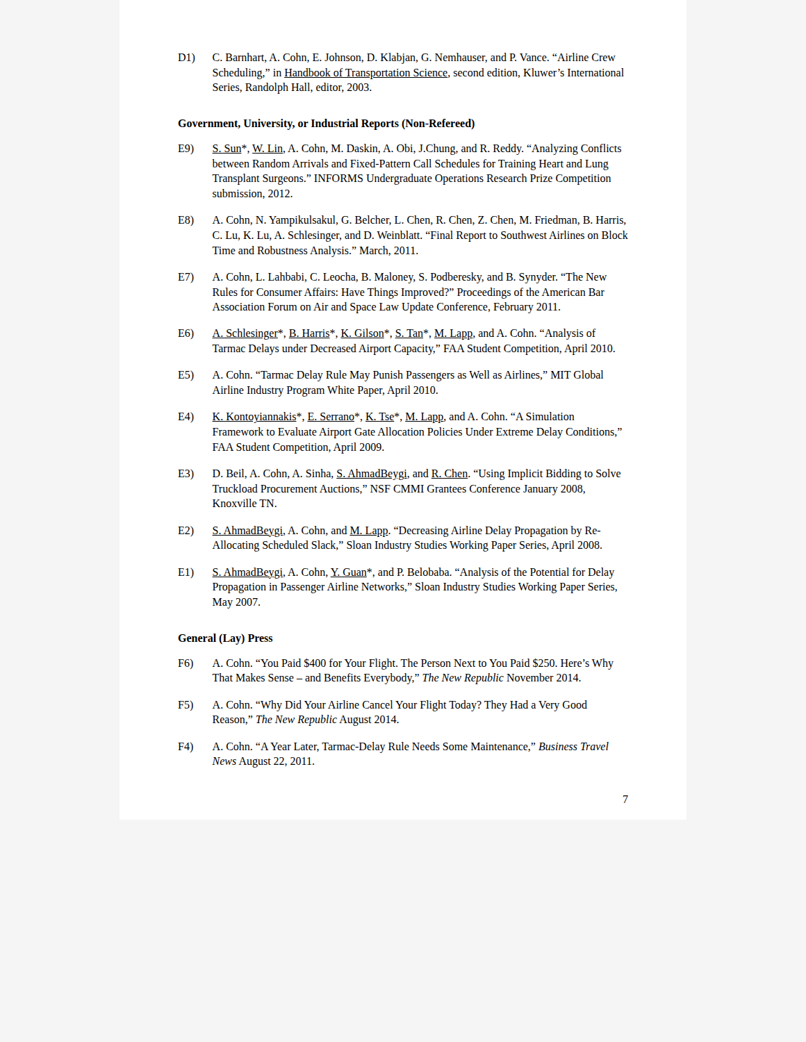D1)
C. Barnhart, A. Cohn, E. Johnson, D. Klabjan, G. Nemhauser, and P. Vance. “Airline Crew Scheduling,” in Handbook of Transportation Science, second edition, Kluwer’s International Series, Randolph Hall, editor, 2003.
Government, University, or Industrial Reports (Non-Refereed)
E9)
S. Sun*, W. Lin, A. Cohn, M. Daskin, A. Obi, J.Chung, and R. Reddy. “Analyzing Conflicts between Random Arrivals and Fixed-Pattern Call Schedules for Training Heart and Lung Transplant Surgeons.” INFORMS Undergraduate Operations Research Prize Competition submission, 2012.
E8)
A. Cohn, N. Yampikulsakul, G. Belcher, L. Chen, R. Chen, Z. Chen, M. Friedman, B. Harris, C. Lu, K. Lu, A. Schlesinger, and D. Weinblatt. “Final Report to Southwest Airlines on Block Time and Robustness Analysis.” March, 2011.
E7)
A. Cohn, L. Lahbabi, C. Leocha, B. Maloney, S. Podberesky, and B. Synyder. “The New Rules for Consumer Affairs: Have Things Improved?” Proceedings of the American Bar Association Forum on Air and Space Law Update Conference, February 2011.
E6)
A. Schlesinger*, B. Harris*, K. Gilson*, S. Tan*, M. Lapp, and A. Cohn. “Analysis of Tarmac Delays under Decreased Airport Capacity,” FAA Student Competition, April 2010.
E5)
A. Cohn. “Tarmac Delay Rule May Punish Passengers as Well as Airlines,” MIT Global Airline Industry Program White Paper, April 2010.
E4)
K. Kontoyiannakis*, E. Serrano*, K. Tse*, M. Lapp, and A. Cohn. “A Simulation Framework to Evaluate Airport Gate Allocation Policies Under Extreme Delay Conditions,” FAA Student Competition, April 2009.
E3)
D. Beil, A. Cohn, A. Sinha, S. AhmadBeygi, and R. Chen. “Using Implicit Bidding to Solve Truckload Procurement Auctions,” NSF CMMI Grantees Conference January 2008, Knoxville TN.
E2)
S. AhmadBeygi, A. Cohn, and M. Lapp. “Decreasing Airline Delay Propagation by Re-Allocating Scheduled Slack,” Sloan Industry Studies Working Paper Series, April 2008.
E1)
S. AhmadBeygi, A. Cohn, Y. Guan*, and P. Belobaba. “Analysis of the Potential for Delay Propagation in Passenger Airline Networks,” Sloan Industry Studies Working Paper Series, May 2007.
General (Lay) Press
F6)
A. Cohn. “You Paid $400 for Your Flight. The Person Next to You Paid $250. Here’s Why That Makes Sense – and Benefits Everybody,” The New Republic November 2014.
F5)
A. Cohn. “Why Did Your Airline Cancel Your Flight Today? They Had a Very Good Reason,” The New Republic August 2014.
F4)
A. Cohn. “A Year Later, Tarmac-Delay Rule Needs Some Maintenance,” Business Travel News August 22, 2011.
7